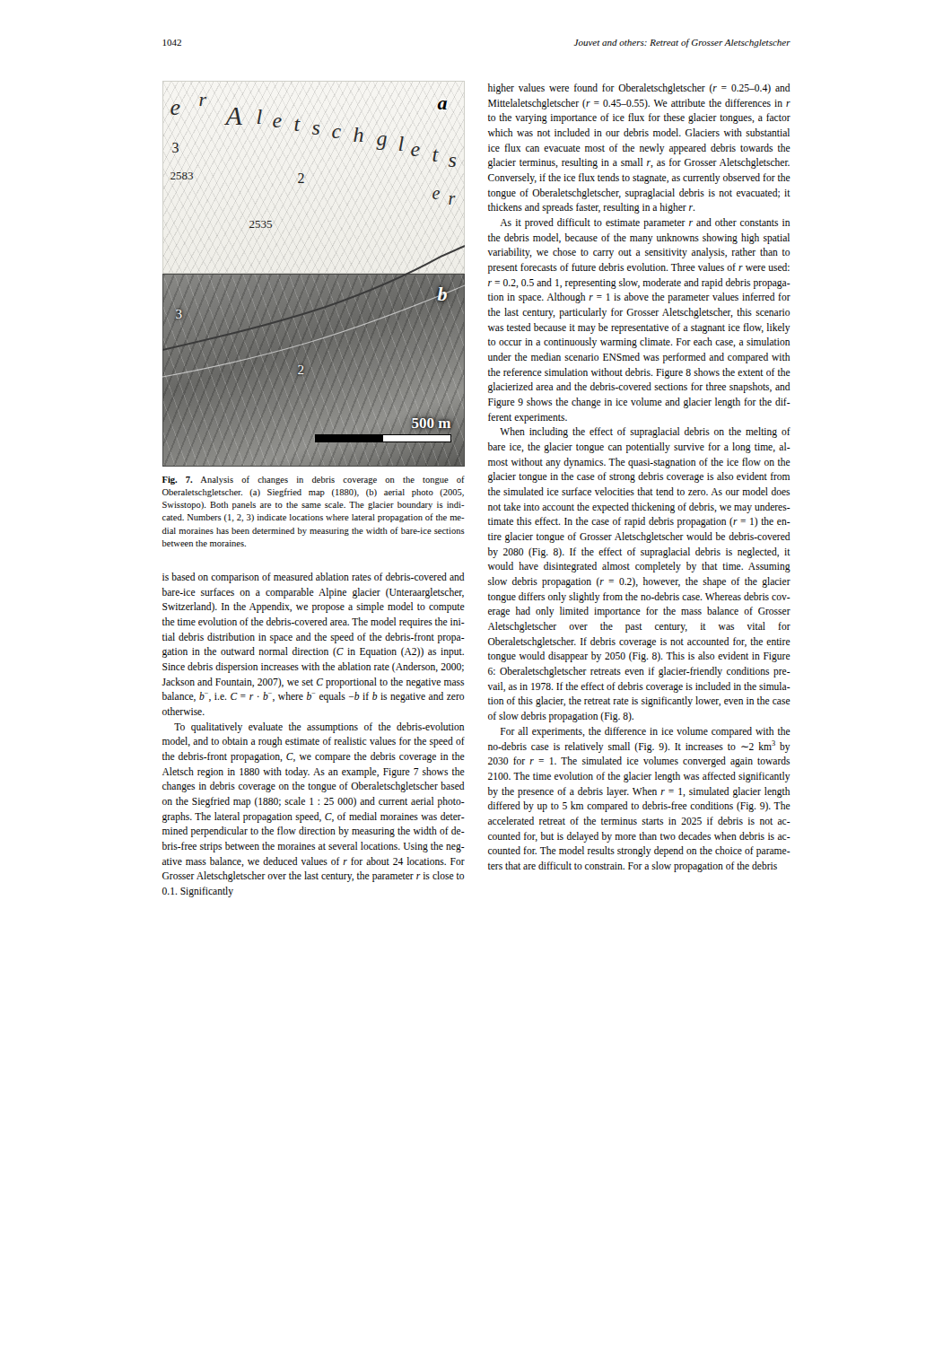1042 Jouvet and others: Retreat of Grosser Aletschgletscher
e r A l e t s c h g l e t s c h e r g l e t s c h e r 3 2583 2535 2 a
3 2 b
500 m
Fig. 7. Analysis of changes in debris coverage on the tongue of Oberaletschgletscher. (a) Siegfried map (1880), (b) aerial photo (2005, Swisstopo). Both panels are to the same scale. The glacier boundary is indicated. Numbers (1, 2, 3) indicate locations where lateral propagation of the medial moraines has been determined by measuring the width of bare-ice sections between the moraines.
is based on comparison of measured ablation rates of debris-covered and bare-ice surfaces on a comparable Alpine glacier (Unteraargletscher, Switzerland). In the Appendix, we propose a simple model to compute the time evolution of the debris-covered area. The model requires the initial debris distribution in space and the speed of the debris-front propagation in the outward normal direction (C in Equation (A2)) as input. Since debris dispersion increases with the ablation rate (Anderson, 2000; Jackson and Fountain, 2007), we set C proportional to the negative mass balance, b−, i.e. C = r · b−, where b− equals −b if b is negative and zero otherwise.
To qualitatively evaluate the assumptions of the debris-evolution model, and to obtain a rough estimate of realistic values for the speed of the debris-front propagation, C, we compare the debris coverage in the Aletsch region in 1880 with today. As an example, Figure 70Fig.7 shows the changes in debris coverage on the tongue of Oberaletschgletscher based on the Siegfried map (1880; scale 1 : 25 000) and current aerial photographs. The lateral propagation speed, C, of medial moraines was determined perpendicular to the flow direction by measuring the width of debris-free strips between the moraines at several locations. Using the negative mass balance, we deduced values of r for about 24 locations. For Grosser Aletschgletscher over the last century, the parameter r is close to 0.1. Significantly
higher values were found for Oberaletschgletscher (r = 0.25–0.4) and Mittelaletschgletscher (r = 0.45–0.55). We attribute the differences in r to the varying importance of ice flux for these glacier tongues, a factor which was not included in our debris model. Glaciers with substantial ice flux can evacuate most of the newly appeared debris towards the glacier terminus, resulting in a small r, as for Grosser Aletschgletscher. Conversely, if the ice flux tends to stagnate, as currently observed for the tongue of Oberaletschgletscher, supraglacial debris is not evacuated; it thickens and spreads faster, resulting in a higher r.
As it proved difficult to estimate parameter r and other constants in the debris model, because of the many unknowns showing high spatial variability, we chose to carry out a sensitivity analysis, rather than to present forecasts of future debris evolution. Three values of r were used: r = 0.2, 0.5 and 1, representing slow, moderate and rapid debris propagation in space. Although r = 1 is above the parameter values inferred for the last century, particularly for Grosser Aletschgletscher, this scenario was tested because it may be representative of a stagnant ice flow, likely to occur in a continuously warming climate. For each case, a simulation under the median scenario ENSmed was performed and compared with the reference simulation without debris. Figure 80Fig.8 shows the extent of the glacierized area and the debris-covered sections for three snapshots, and Figure 90Fig.9 shows the change in ice volume and glacier length for the different experiments.
When including the effect of supraglacial debris on the melting of bare ice, the glacier tongue can potentially survive for a long time, almost without any dynamics. The quasi-stagnation of the ice flow on the glacier tongue in the case of strong debris coverage is also evident from the simulated ice surface velocities that tend to zero. As our model does not take into account the expected thickening of debris, we may underestimate this effect. In the case of rapid debris propagation (r = 1) the entire glacier tongue of Grosser Aletschgletscher would be debris-covered by 2080 (Fig. 8). If the effect of supraglacial debris is neglected, it would have disintegrated almost completely by that time. Assuming slow debris propagation (r = 0.2), however, the shape of the glacier tongue differs only slightly from the no-debris case. Whereas debris coverage had only limited importance for the mass balance of Grosser Aletschgletscher over the past century, it was vital for Oberaletschgletscher. If debris coverage is not accounted for, the entire tongue would disappear by 2050 (Fig. 8). This is also evident in Figure 6: Oberaletschgletscher retreats even if glacier-friendly conditions prevail, as in 1978. If the effect of debris coverage is included in the simulation of this glacier, the retreat rate is significantly lower, even in the case of slow debris propagation (Fig. 8).
For all experiments, the difference in ice volume compared with the no-debris case is relatively small (Fig. 9). It increases to ∼2 km3 by 2030 for r = 1. The simulated ice volumes converged again towards 2100. The time evolution of the glacier length was affected significantly by the presence of a debris layer. When r = 1, simulated glacier length differed by up to 5 km compared to debris-free conditions (Fig. 9). The accelerated retreat of the terminus starts in 2025 if debris is not accounted for, but is delayed by more than two decades when debris is accounted for. The model results strongly depend on the choice of parameters that are difficult to constrain. For a slow propagation of the debris